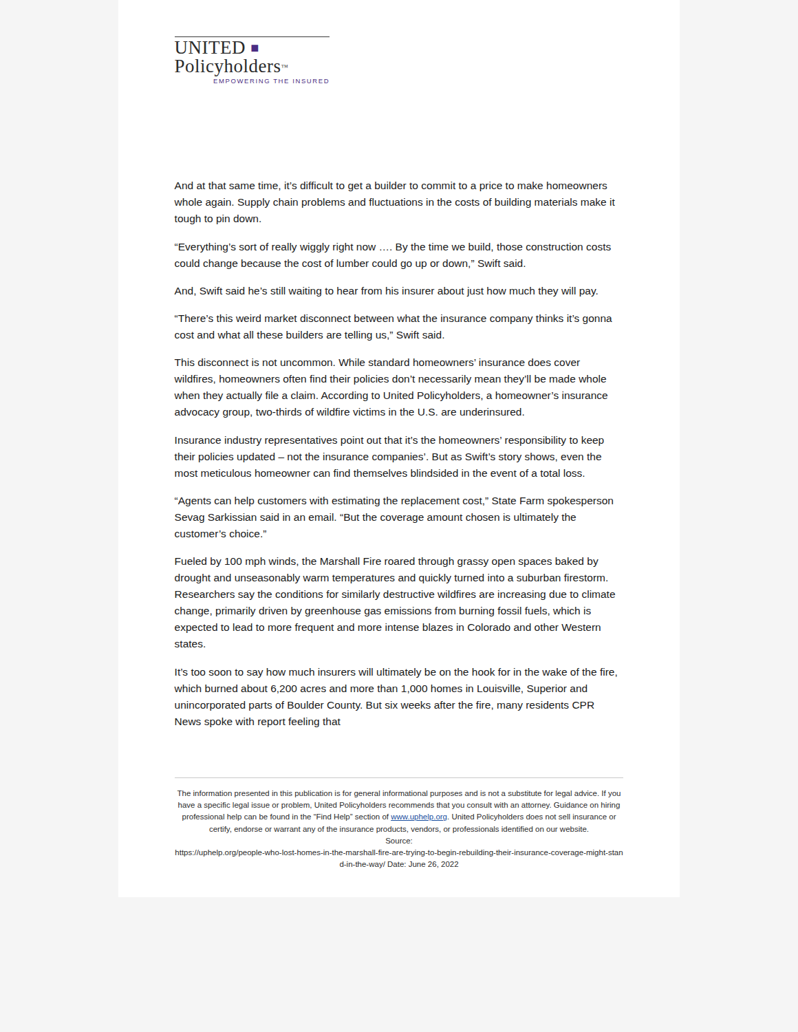UNITED ■ Policyholders™ EMPOWERING THE INSURED
And at that same time, it’s difficult to get a builder to commit to a price to make homeowners whole again. Supply chain problems and fluctuations in the costs of building materials make it tough to pin down.
“Everything’s sort of really wiggly right now …. By the time we build, those construction costs could change because the cost of lumber could go up or down,” Swift said.
And, Swift said he’s still waiting to hear from his insurer about just how much they will pay.
“There’s this weird market disconnect between what the insurance company thinks it’s gonna cost and what all these builders are telling us,” Swift said.
This disconnect is not uncommon. While standard homeowners’ insurance does cover wildfires, homeowners often find their policies don’t necessarily mean they’ll be made whole when they actually file a claim. According to United Policyholders, a homeowner’s insurance advocacy group, two-thirds of wildfire victims in the U.S. are underinsured.
Insurance industry representatives point out that it’s the homeowners’ responsibility to keep their policies updated – not the insurance companies’. But as Swift’s story shows, even the most meticulous homeowner can find themselves blindsided in the event of a total loss.
“Agents can help customers with estimating the replacement cost,” State Farm spokesperson Sevag Sarkissian said in an email. “But the coverage amount chosen is ultimately the customer’s choice.”
Fueled by 100 mph winds, the Marshall Fire roared through grassy open spaces baked by drought and unseasonably warm temperatures and quickly turned into a suburban firestorm. Researchers say the conditions for similarly destructive wildfires are increasing due to climate change, primarily driven by greenhouse gas emissions from burning fossil fuels, which is expected to lead to more frequent and more intense blazes in Colorado and other Western states.
It’s too soon to say how much insurers will ultimately be on the hook for in the wake of the fire, which burned about 6,200 acres and more than 1,000 homes in Louisville, Superior and unincorporated parts of Boulder County. But six weeks after the fire, many residents CPR News spoke with report feeling that
The information presented in this publication is for general informational purposes and is not a substitute for legal advice. If you have a specific legal issue or problem, United Policyholders recommends that you consult with an attorney. Guidance on hiring professional help can be found in the “Find Help” section of www.uphelp.org. United Policyholders does not sell insurance or certify, endorse or warrant any of the insurance products, vendors, or professionals identified on our website.
Source:
https://uphelp.org/people-who-lost-homes-in-the-marshall-fire-are-trying-to-begin-rebuilding-their-insurance-coverage-might-stand-in-the-way/ Date: June 26, 2022